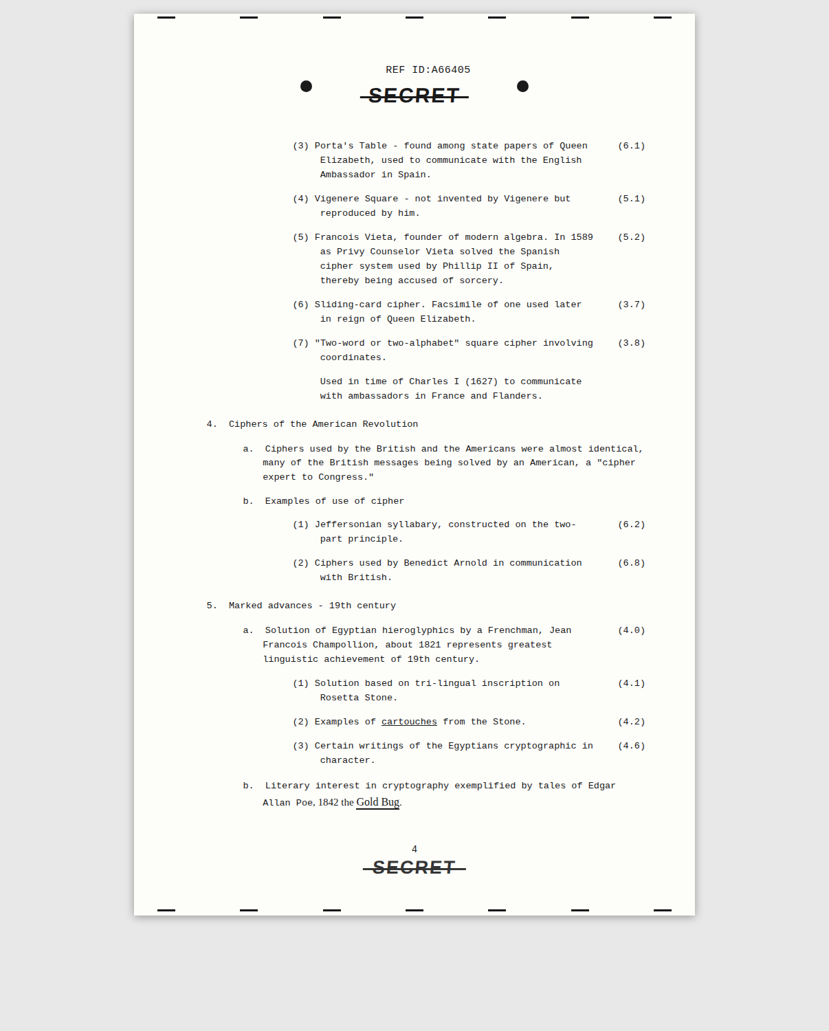REF ID:A66405
SECRET
(3) Porta's Table - found among state papers of Queen Elizabeth, used to communicate with the English Ambassador in Spain.
(6.1)
(4) Vigenere Square - not invented by Vigenere but reproduced by him.
(5.1)
(5) Francois Vieta, founder of modern algebra. In 1589 as Privy Counselor Vieta solved the Spanish cipher system used by Phillip II of Spain, thereby being accused of sorcery.
(5.2)
(6) Sliding-card cipher. Facsimile of one used later in reign of Queen Elizabeth.
(3.7)
(7) "Two-word or two-alphabet" square cipher involving coordinates.
(3.8)
Used in time of Charles I (1627) to communicate with ambassadors in France and Flanders.
4. Ciphers of the American Revolution
a. Ciphers used by the British and the Americans were almost identical, many of the British messages being solved by an American, a "cipher expert to Congress."
b. Examples of use of cipher
(1) Jeffersonian syllabary, constructed on the two-part principle.
(6.2)
(2) Ciphers used by Benedict Arnold in communication with British.
(6.8)
5. Marked advances - 19th century
a. Solution of Egyptian hieroglyphics by a Frenchman, Jean Francois Champollion, about 1821 represents greatest linguistic achievement of 19th century.
(4.0)
(1) Solution based on tri-lingual inscription on Rosetta Stone.
(4.1)
(2) Examples of cartouches from the Stone.
(4.2)
(3) Certain writings of the Egyptians cryptographic in character.
(4.6)
b. Literary interest in cryptography exemplified by tales of Edgar Allan Poe, 1842 the Gold Bug.
4
SECRET